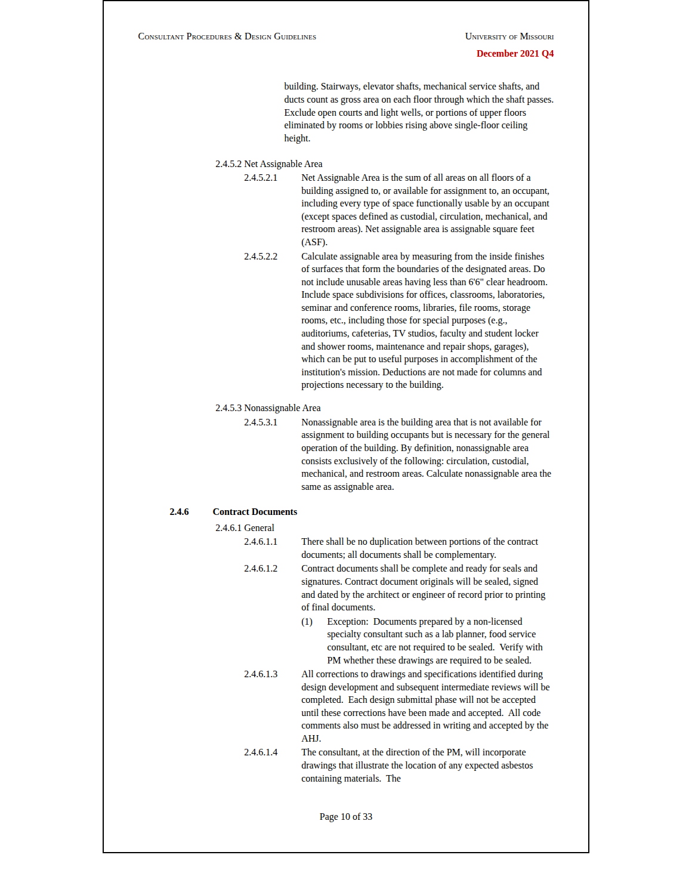Consultant Procedures & Design Guidelines
University of Missouri
December 2021 Q4
building. Stairways, elevator shafts, mechanical service shafts, and ducts count as gross area on each floor through which the shaft passes. Exclude open courts and light wells, or portions of upper floors eliminated by rooms or lobbies rising above single-floor ceiling height.
2.4.5.2 Net Assignable Area
2.4.5.2.1
Net Assignable Area is the sum of all areas on all floors of a building assigned to, or available for assignment to, an occupant, including every type of space functionally usable by an occupant (except spaces defined as custodial, circulation, mechanical, and restroom areas). Net assignable area is assignable square feet (ASF).
2.4.5.2.2
Calculate assignable area by measuring from the inside finishes of surfaces that form the boundaries of the designated areas. Do not include unusable areas having less than 6'6" clear headroom. Include space subdivisions for offices, classrooms, laboratories, seminar and conference rooms, libraries, file rooms, storage rooms, etc., including those for special purposes (e.g., auditoriums, cafeterias, TV studios, faculty and student locker and shower rooms, maintenance and repair shops, garages), which can be put to useful purposes in accomplishment of the institution's mission. Deductions are not made for columns and projections necessary to the building.
2.4.5.3 Nonassignable Area
2.4.5.3.1
Nonassignable area is the building area that is not available for assignment to building occupants but is necessary for the general operation of the building. By definition, nonassignable area consists exclusively of the following: circulation, custodial, mechanical, and restroom areas. Calculate nonassignable area the same as assignable area.
2.4.6 Contract Documents
2.4.6.1 General
2.4.6.1.1
There shall be no duplication between portions of the contract documents; all documents shall be complementary.
2.4.6.1.2
Contract documents shall be complete and ready for seals and signatures. Contract document originals will be sealed, signed and dated by the architect or engineer of record prior to printing of final documents.
(1)
Exception: Documents prepared by a non-licensed specialty consultant such as a lab planner, food service consultant, etc are not required to be sealed. Verify with PM whether these drawings are required to be sealed.
2.4.6.1.3
All corrections to drawings and specifications identified during design development and subsequent intermediate reviews will be completed. Each design submittal phase will not be accepted until these corrections have been made and accepted. All code comments also must be addressed in writing and accepted by the AHJ.
2.4.6.1.4
The consultant, at the direction of the PM, will incorporate drawings that illustrate the location of any expected asbestos containing materials. The
Page 10 of 33